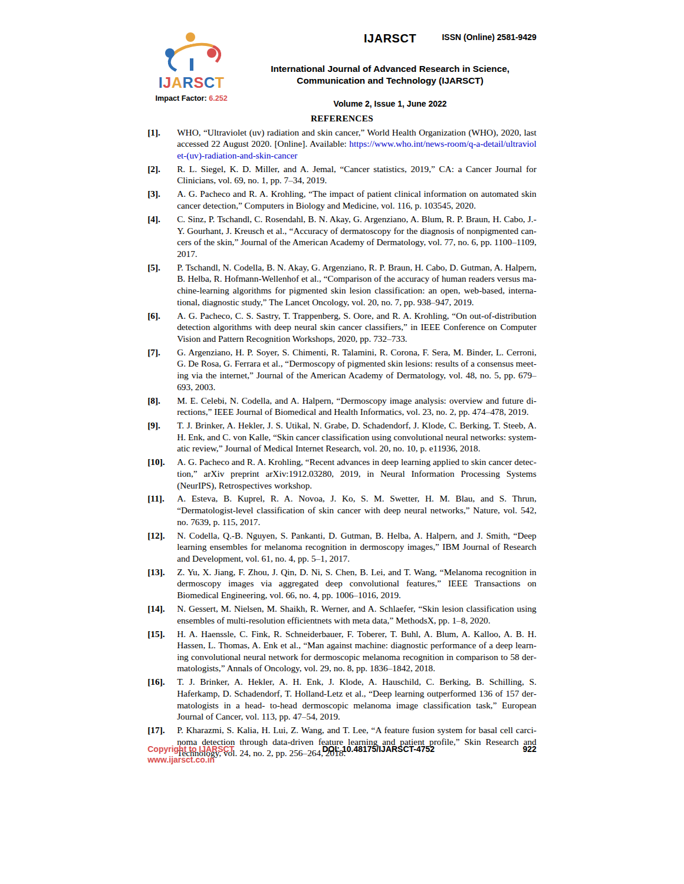IJARSCT
Impact Factor: 6.252
ISSN (Online) 2581-9429
IJARSCT
International Journal of Advanced Research in Science, Communication and Technology (IJARSCT)
Volume 2, Issue 1, June 2022
REFERENCES
[1]. WHO, “Ultraviolet (uv) radiation and skin cancer,” World Health Organization (WHO), 2020, last accessed 22 August 2020. [Online]. Available: https://www.who.int/news-room/q-a-detail/ultraviolet-(uv)-radiation-and-skin-cancer
[2]. R. L. Siegel, K. D. Miller, and A. Jemal, “Cancer statistics, 2019,” CA: a Cancer Journal for Clinicians, vol. 69, no. 1, pp. 7–34, 2019.
[3]. A. G. Pacheco and R. A. Krohling, “The impact of patient clinical information on automated skin cancer detection,” Computers in Biology and Medicine, vol. 116, p. 103545, 2020.
[4]. C. Sinz, P. Tschandl, C. Rosendahl, B. N. Akay, G. Argenziano, A. Blum, R. P. Braun, H. Cabo, J.-Y. Gourhant, J. Kreusch et al., “Accuracy of dermatoscopy for the diagnosis of nonpigmented cancers of the skin,” Journal of the American Academy of Dermatology, vol. 77, no. 6, pp. 1100–1109, 2017.
[5]. P. Tschandl, N. Codella, B. N. Akay, G. Argenziano, R. P. Braun, H. Cabo, D. Gutman, A. Halpern, B. Helba, R. Hofmann-Wellenhof et al., “Comparison of the accuracy of human readers versus machine-learning algorithms for pigmented skin lesion classification: an open, web-based, international, diagnostic study,” The Lancet Oncology, vol. 20, no. 7, pp. 938–947, 2019.
[6]. A. G. Pacheco, C. S. Sastry, T. Trappenberg, S. Oore, and R. A. Krohling, “On out-of-distribution detection algorithms with deep neural skin cancer classifiers,” in IEEE Conference on Computer Vision and Pattern Recognition Workshops, 2020, pp. 732–733.
[7]. G. Argenziano, H. P. Soyer, S. Chimenti, R. Talamini, R. Corona, F. Sera, M. Binder, L. Cerroni, G. De Rosa, G. Ferrara et al., “Dermoscopy of pigmented skin lesions: results of a consensus meeting via the internet,” Journal of the American Academy of Dermatology, vol. 48, no. 5, pp. 679–693, 2003.
[8]. M. E. Celebi, N. Codella, and A. Halpern, “Dermoscopy image analysis: overview and future directions,” IEEE Journal of Biomedical and Health Informatics, vol. 23, no. 2, pp. 474–478, 2019.
[9]. T. J. Brinker, A. Hekler, J. S. Utikal, N. Grabe, D. Schadendorf, J. Klode, C. Berking, T. Steeb, A. H. Enk, and C. von Kalle, “Skin cancer classification using convolutional neural networks: systematic review,” Journal of Medical Internet Research, vol. 20, no. 10, p. e11936, 2018.
[10]. A. G. Pacheco and R. A. Krohling, “Recent advances in deep learning applied to skin cancer detection,” arXiv preprint arXiv:1912.03280, 2019, in Neural Information Processing Systems (NeurIPS), Retrospectives workshop.
[11]. A. Esteva, B. Kuprel, R. A. Novoa, J. Ko, S. M. Swetter, H. M. Blau, and S. Thrun, “Dermatologist-level classification of skin cancer with deep neural networks,” Nature, vol. 542, no. 7639, p. 115, 2017.
[12]. N. Codella, Q.-B. Nguyen, S. Pankanti, D. Gutman, B. Helba, A. Halpern, and J. Smith, “Deep learning ensembles for melanoma recognition in dermoscopy images,” IBM Journal of Research and Development, vol. 61, no. 4, pp. 5–1, 2017.
[13]. Z. Yu, X. Jiang, F. Zhou, J. Qin, D. Ni, S. Chen, B. Lei, and T. Wang, “Melanoma recognition in dermoscopy images via aggregated deep convolutional features,” IEEE Transactions on Biomedical Engineering, vol. 66, no. 4, pp. 1006–1016, 2019.
[14]. N. Gessert, M. Nielsen, M. Shaikh, R. Werner, and A. Schlaefer, “Skin lesion classification using ensembles of multi-resolution efficientnets with meta data,” MethodsX, pp. 1–8, 2020.
[15]. H. A. Haenssle, C. Fink, R. Schneiderbauer, F. Toberer, T. Buhl, A. Blum, A. Kalloo, A. B. H. Hassen, L. Thomas, A. Enk et al., “Man against machine: diagnostic performance of a deep learning convolutional neural network for dermoscopic melanoma recognition in comparison to 58 dermatologists,” Annals of Oncology, vol. 29, no. 8, pp. 1836–1842, 2018.
[16]. T. J. Brinker, A. Hekler, A. H. Enk, J. Klode, A. Hauschild, C. Berking, B. Schilling, S. Haferkamp, D. Schadendorf, T. Holland-Letz et al., “Deep learning outperformed 136 of 157 dermatologists in a head- to-head dermoscopic melanoma image classification task,” European Journal of Cancer, vol. 113, pp. 47–54, 2019.
[17]. P. Kharazmi, S. Kalia, H. Lui, Z. Wang, and T. Lee, “A feature fusion system for basal cell carcinoma detection through data-driven feature learning and patient profile,” Skin Research and Technology, vol. 24, no. 2, pp. 256–264, 2018.
Copyright to IJARSCTwww.ijarsct.co.in
DOI: 10.48175/IJARSCT-4752
922